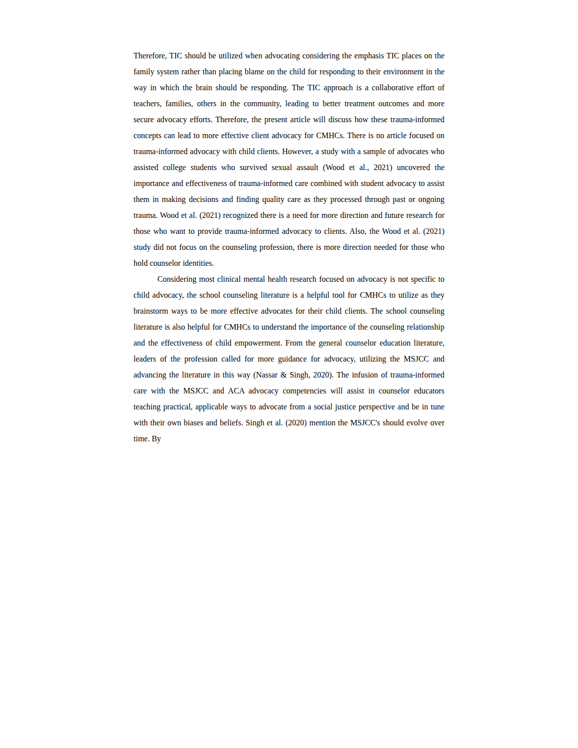Therefore, TIC should be utilized when advocating considering the emphasis TIC places on the family system rather than placing blame on the child for responding to their environment in the way in which the brain should be responding. The TIC approach is a collaborative effort of teachers, families, others in the community, leading to better treatment outcomes and more secure advocacy efforts. Therefore, the present article will discuss how these trauma-informed concepts can lead to more effective client advocacy for CMHCs. There is no article focused on trauma-informed advocacy with child clients. However, a study with a sample of advocates who assisted college students who survived sexual assault (Wood et al., 2021) uncovered the importance and effectiveness of trauma-informed care combined with student advocacy to assist them in making decisions and finding quality care as they processed through past or ongoing trauma. Wood et al. (2021) recognized there is a need for more direction and future research for those who want to provide trauma-informed advocacy to clients. Also, the Wood et al. (2021) study did not focus on the counseling profession, there is more direction needed for those who hold counselor identities.
Considering most clinical mental health research focused on advocacy is not specific to child advocacy, the school counseling literature is a helpful tool for CMHCs to utilize as they brainstorm ways to be more effective advocates for their child clients. The school counseling literature is also helpful for CMHCs to understand the importance of the counseling relationship and the effectiveness of child empowerment. From the general counselor education literature, leaders of the profession called for more guidance for advocacy, utilizing the MSJCC and advancing the literature in this way (Nassar & Singh, 2020). The infusion of trauma-informed care with the MSJCC and ACA advocacy competencies will assist in counselor educators teaching practical, applicable ways to advocate from a social justice perspective and be in tune with their own biases and beliefs. Singh et al. (2020) mention the MSJCC's should evolve over time. By